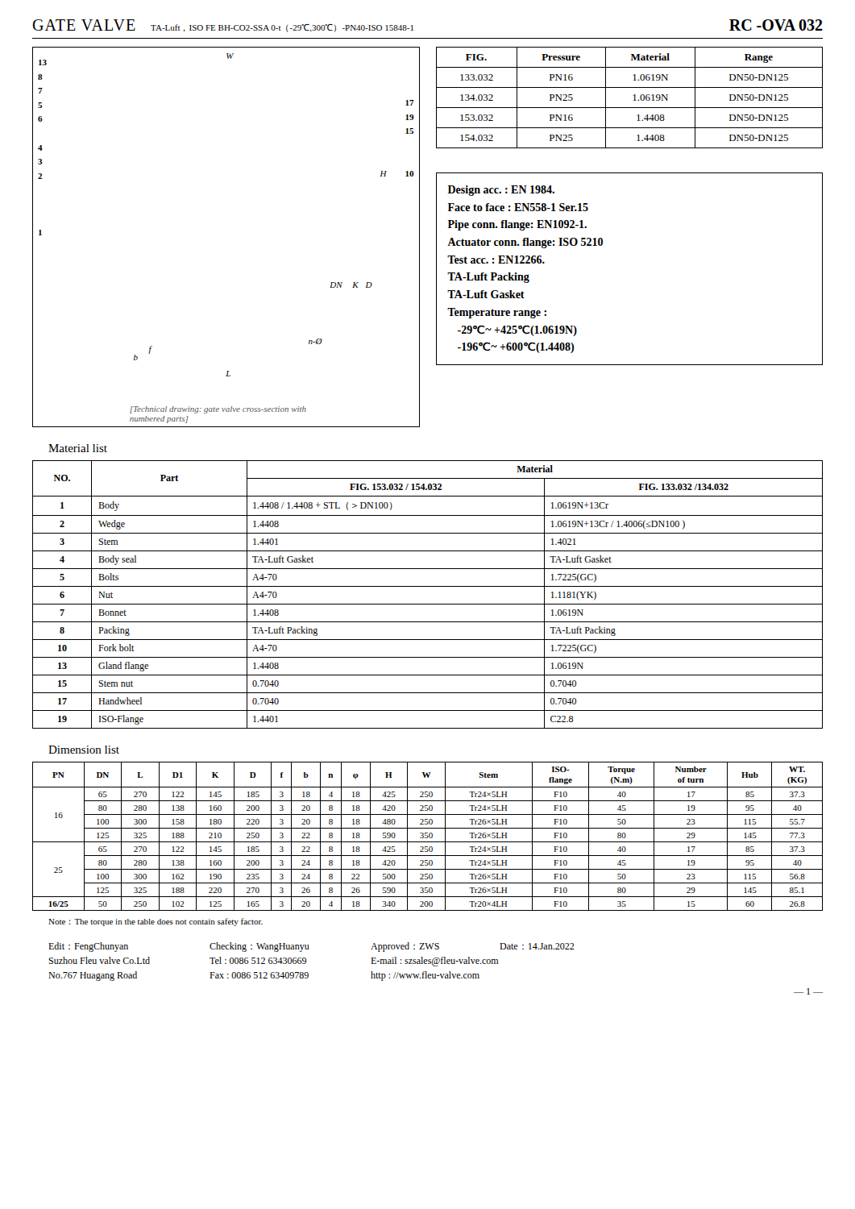GATE VALVE
TA-Luft，ISO FE BH-CO2-SSA 0-t（-29℃,300℃）-PN40-ISO 15848-1
RC -OVA 032
13
8
7
5
6
4
3
2
1
17
19
15
10
W
H
L
f
b
n-Ø
DN
K
D
[Technical drawing: gate valve cross-section with numbered parts]
| FIG. | Pressure | Material | Range |
| --- | --- | --- | --- |
| 133.032 | PN16 | 1.0619N | DN50-DN125 |
| 134.032 | PN25 | 1.0619N | DN50-DN125 |
| 153.032 | PN16 | 1.4408 | DN50-DN125 |
| 154.032 | PN25 | 1.4408 | DN50-DN125 |
Design acc. : EN 1984.
Face to face : EN558-1 Ser.15
Pipe conn. flange: EN1092-1.
Actuator conn. flange: ISO 5210
Test acc. : EN12266.
TA-Luft Packing
TA-Luft Gasket
Temperature range :
-29℃~ +425℃(1.0619N)
-196℃~ +600℃(1.4408)
Material list
| NO. | Part | Material |
| --- | --- | --- |
| FIG. 153.032 / 154.032 | FIG. 133.032 /134.032 |
| 1 | Body | 1.4408 / 1.4408 + STL（＞DN100） | 1.0619N+13Cr |
| 2 | Wedge | 1.4408 | 1.0619N+13Cr / 1.4006(≤DN100 ) |
| 3 | Stem | 1.4401 | 1.4021 |
| 4 | Body seal | TA-Luft Gasket | TA-Luft Gasket |
| 5 | Bolts | A4-70 | 1.7225(GC) |
| 6 | Nut | A4-70 | 1.1181(YK) |
| 7 | Bonnet | 1.4408 | 1.0619N |
| 8 | Packing | TA-Luft Packing | TA-Luft Packing |
| 10 | Fork bolt | A4-70 | 1.7225(GC) |
| 13 | Gland flange | 1.4408 | 1.0619N |
| 15 | Stem nut | 0.7040 | 0.7040 |
| 17 | Handwheel | 0.7040 | 0.7040 |
| 19 | ISO-Flange | 1.4401 | C22.8 |
Dimension list
| PN | DN | L | D1 | K | D | f | b | n | φ | H | W | Stem | ISO- flange | Torque (N.m) | Number of turn | Hub | WT. (KG) |
| --- | --- | --- | --- | --- | --- | --- | --- | --- | --- | --- | --- | --- | --- | --- | --- | --- | --- |
| 16 | 65 | 270 | 122 | 145 | 185 | 3 | 18 | 4 | 18 | 425 | 250 | Tr24×5LH | F10 | 40 | 17 | 85 | 37.3 |
| 80 | 280 | 138 | 160 | 200 | 3 | 20 | 8 | 18 | 420 | 250 | Tr24×5LH | F10 | 45 | 19 | 95 | 40 |
| 100 | 300 | 158 | 180 | 220 | 3 | 20 | 8 | 18 | 480 | 250 | Tr26×5LH | F10 | 50 | 23 | 115 | 55.7 |
| 125 | 325 | 188 | 210 | 250 | 3 | 22 | 8 | 18 | 590 | 350 | Tr26×5LH | F10 | 80 | 29 | 145 | 77.3 |
| 25 | 65 | 270 | 122 | 145 | 185 | 3 | 22 | 8 | 18 | 425 | 250 | Tr24×5LH | F10 | 40 | 17 | 85 | 37.3 |
| 80 | 280 | 138 | 160 | 200 | 3 | 24 | 8 | 18 | 420 | 250 | Tr24×5LH | F10 | 45 | 19 | 95 | 40 |
| 100 | 300 | 162 | 190 | 235 | 3 | 24 | 8 | 22 | 500 | 250 | Tr26×5LH | F10 | 50 | 23 | 115 | 56.8 |
| 125 | 325 | 188 | 220 | 270 | 3 | 26 | 8 | 26 | 590 | 350 | Tr26×5LH | F10 | 80 | 29 | 145 | 85.1 |
| 16/25 | 50 | 250 | 102 | 125 | 165 | 3 | 20 | 4 | 18 | 340 | 200 | Tr20×4LH | F10 | 35 | 15 | 60 | 26.8 |
Note：The torque in the table does not contain safety factor.
Edit：FengChunyan Checking：WangHuanyu Approved：ZWS Date：14.Jan.2022
Suzhou Fleu valve Co.Ltd Tel : 0086 512 63430669 E-mail : szsales@fleu-valve.com
No.767 Huagang Road Fax : 0086 512 63409789 http : //www.fleu-valve.com
— 1 —